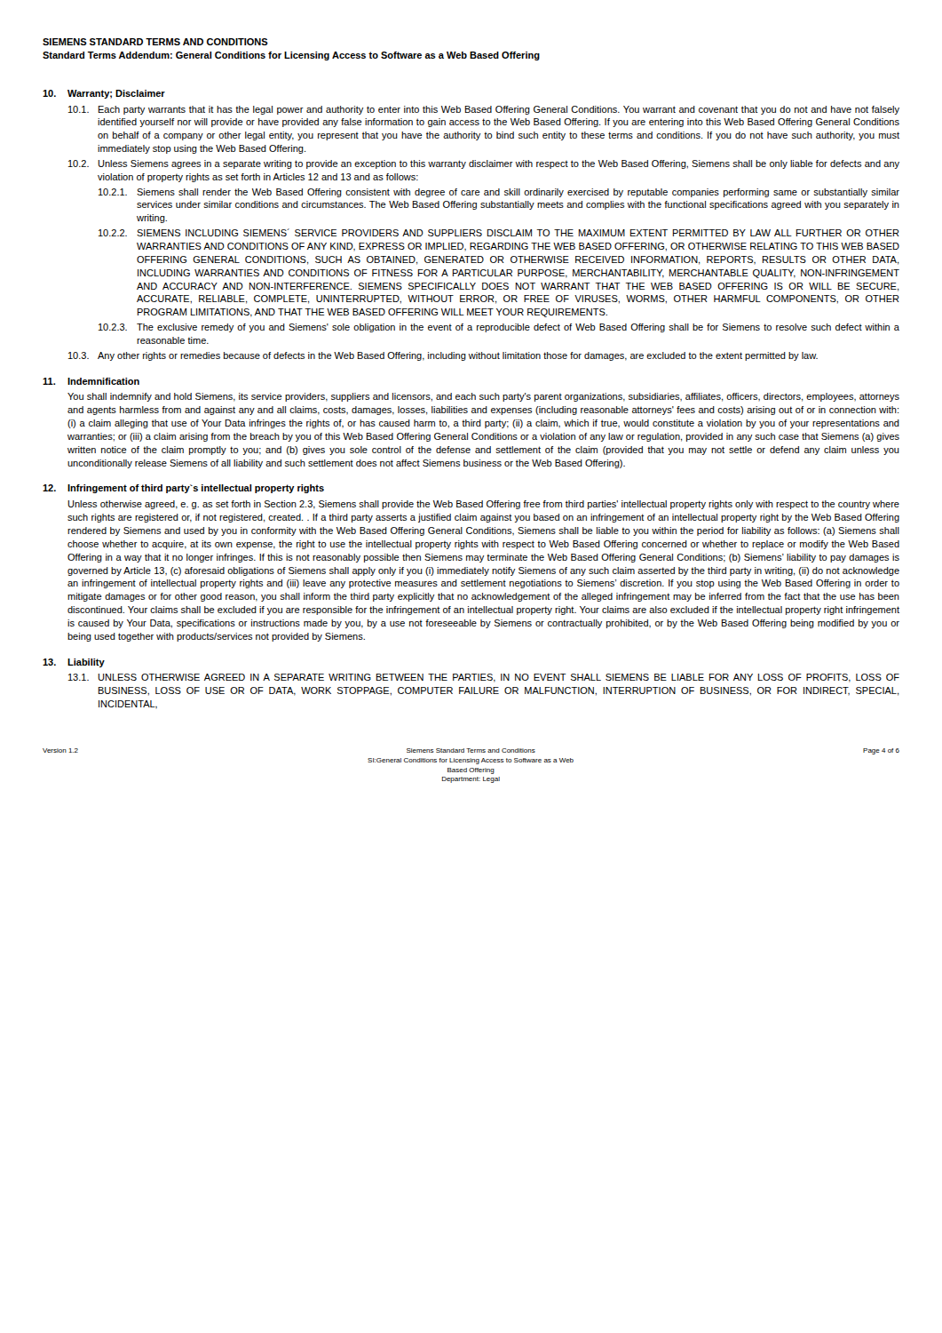SIEMENS STANDARD TERMS AND CONDITIONS
Standard Terms Addendum: General Conditions for Licensing Access to Software as a Web Based Offering
10.
Warranty; Disclaimer
10.1.
Each party warrants that it has the legal power and authority to enter into this Web Based Offering General Conditions. You warrant and covenant that you do not and have not falsely identified yourself nor will provide or have provided any false information to gain access to the Web Based Offering. If you are entering into this Web Based Offering General Conditions on behalf of a company or other legal entity, you represent that you have the authority to bind such entity to these terms and conditions. If you do not have such authority, you must immediately stop using the Web Based Offering.
10.2.
Unless Siemens agrees in a separate writing to provide an exception to this warranty disclaimer with respect to the Web Based Offering, Siemens shall be only liable for defects and any violation of property rights as set forth in Articles 12 and 13 and as follows:
10.2.1.
Siemens shall render the Web Based Offering consistent with degree of care and skill ordinarily exercised by reputable companies performing same or substantially similar services under similar conditions and circumstances. The Web Based Offering substantially meets and complies with the functional specifications agreed with you separately in writing.
10.2.2.
SIEMENS INCLUDING SIEMENS´ SERVICE PROVIDERS AND SUPPLIERS DISCLAIM TO THE MAXIMUM EXTENT PERMITTED BY LAW ALL FURTHER OR OTHER WARRANTIES AND CONDITIONS OF ANY KIND, EXPRESS OR IMPLIED, REGARDING THE WEB BASED OFFERING, OR OTHERWISE RELATING TO THIS WEB BASED OFFERING GENERAL CONDITIONS, SUCH AS OBTAINED, GENERATED OR OTHERWISE RECEIVED INFORMATION, REPORTS, RESULTS OR OTHER DATA, INCLUDING WARRANTIES AND CONDITIONS OF FITNESS FOR A PARTICULAR PURPOSE, MERCHANTABILITY, MERCHANTABLE QUALITY, NON-INFRINGEMENT AND ACCURACY AND NON-INTERFERENCE. SIEMENS SPECIFICALLY DOES NOT WARRANT THAT THE WEB BASED OFFERING IS OR WILL BE SECURE, ACCURATE, RELIABLE, COMPLETE, UNINTERRUPTED, WITHOUT ERROR, OR FREE OF VIRUSES, WORMS, OTHER HARMFUL COMPONENTS, OR OTHER PROGRAM LIMITATIONS, AND THAT THE WEB BASED OFFERING WILL MEET YOUR REQUIREMENTS.
10.2.3.
The exclusive remedy of you and Siemens' sole obligation in the event of a reproducible defect of Web Based Offering shall be for Siemens to resolve such defect within a reasonable time.
10.3.
Any other rights or remedies because of defects in the Web Based Offering, including without limitation those for damages, are excluded to the extent permitted by law.
11.
Indemnification
You shall indemnify and hold Siemens, its service providers, suppliers and licensors, and each such party's parent organizations, subsidiaries, affiliates, officers, directors, employees, attorneys and agents harmless from and against any and all claims, costs, damages, losses, liabilities and expenses (including reasonable attorneys' fees and costs) arising out of or in connection with: (i) a claim alleging that use of Your Data infringes the rights of, or has caused harm to, a third party; (ii) a claim, which if true, would constitute a violation by you of your representations and warranties; or (iii) a claim arising from the breach by you of this Web Based Offering General Conditions or a violation of any law or regulation, provided in any such case that Siemens (a) gives written notice of the claim promptly to you; and (b) gives you sole control of the defense and settlement of the claim (provided that you may not settle or defend any claim unless you unconditionally release Siemens of all liability and such settlement does not affect Siemens business or the Web Based Offering).
12.
Infringement of third party`s intellectual property rights
Unless otherwise agreed, e. g. as set forth in Section 2.3, Siemens shall provide the Web Based Offering free from third parties' intellectual property rights only with respect to the country where such rights are registered or, if not registered, created. . If a third party asserts a justified claim against you based on an infringement of an intellectual property right by the Web Based Offering rendered by Siemens and used by you in conformity with the Web Based Offering General Conditions, Siemens shall be liable to you within the period for liability as follows: (a) Siemens shall choose whether to acquire, at its own expense, the right to use the intellectual property rights with respect to Web Based Offering concerned or whether to replace or modify the Web Based Offering in a way that it no longer infringes. If this is not reasonably possible then Siemens may terminate the Web Based Offering General Conditions; (b) Siemens’ liability to pay damages is governed by Article 13, (c) aforesaid obligations of Siemens shall apply only if you (i) immediately notify Siemens of any such claim asserted by the third party in writing, (ii) do not acknowledge an infringement of intellectual property rights and (iii) leave any protective measures and settlement negotiations to Siemens’ discretion. If you stop using the Web Based Offering in order to mitigate damages or for other good reason, you shall inform the third party explicitly that no acknowledgement of the alleged infringement may be inferred from the fact that the use has been discontinued. Your claims shall be excluded if you are responsible for the infringement of an intellectual property right. Your claims are also excluded if the intellectual property right infringement is caused by Your Data, specifications or instructions made by you, by a use not foreseeable by Siemens or contractually prohibited, or by the Web Based Offering being modified by you or being used together with products/services not provided by Siemens.
13.
Liability
13.1.
UNLESS OTHERWISE AGREED IN A SEPARATE WRITING BETWEEN THE PARTIES, IN NO EVENT SHALL SIEMENS BE LIABLE FOR ANY LOSS OF PROFITS, LOSS OF BUSINESS, LOSS OF USE OR OF DATA, WORK STOPPAGE, COMPUTER FAILURE OR MALFUNCTION, INTERRUPTION OF BUSINESS, OR FOR INDIRECT, SPECIAL, INCIDENTAL,
Version 1.2
Siemens Standard Terms and Conditions
SI:General Conditions for Licensing Access to Software as a Web
Based Offering
Department: Legal
Page 4 of 6